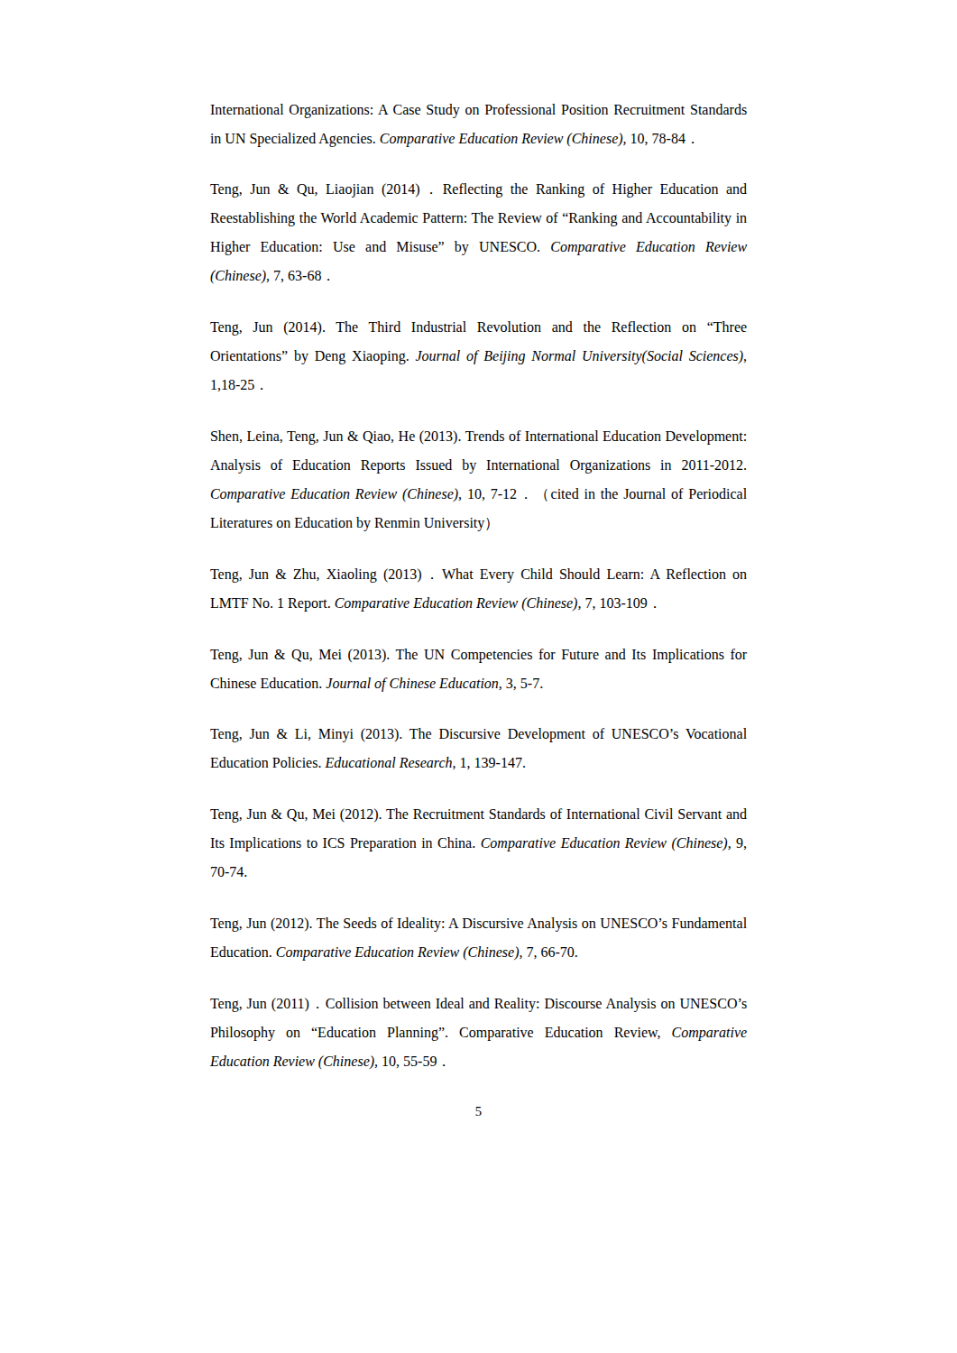International Organizations: A Case Study on Professional Position Recruitment Standards in UN Specialized Agencies. Comparative Education Review (Chinese), 10, 78-84．
Teng, Jun & Qu, Liaojian (2014)．Reflecting the Ranking of Higher Education and Reestablishing the World Academic Pattern: The Review of “Ranking and Accountability in Higher Education: Use and Misuse” by UNESCO. Comparative Education Review (Chinese), 7, 63-68．
Teng, Jun (2014). The Third Industrial Revolution and the Reflection on “Three Orientations” by Deng Xiaoping. Journal of Beijing Normal University(Social Sciences), 1,18-25．
Shen, Leina, Teng, Jun & Qiao, He (2013). Trends of International Education Development: Analysis of Education Reports Issued by International Organizations in 2011-2012. Comparative Education Review (Chinese), 10, 7-12．（cited in the Journal of Periodical Literatures on Education by Renmin University）
Teng, Jun & Zhu, Xiaoling (2013)．What Every Child Should Learn: A Reflection on LMTF No. 1 Report. Comparative Education Review (Chinese), 7, 103-109．
Teng, Jun & Qu, Mei (2013). The UN Competencies for Future and Its Implications for Chinese Education. Journal of Chinese Education, 3, 5-7.
Teng, Jun & Li, Minyi (2013). The Discursive Development of UNESCO’s Vocational Education Policies. Educational Research, 1, 139-147.
Teng, Jun & Qu, Mei (2012). The Recruitment Standards of International Civil Servant and Its Implications to ICS Preparation in China. Comparative Education Review (Chinese), 9, 70-74.
Teng, Jun (2012). The Seeds of Ideality: A Discursive Analysis on UNESCO’s Fundamental Education. Comparative Education Review (Chinese), 7, 66-70.
Teng, Jun (2011)．Collision between Ideal and Reality: Discourse Analysis on UNESCO’s Philosophy on “Education Planning”. Comparative Education Review, Comparative Education Review (Chinese), 10, 55-59．
5